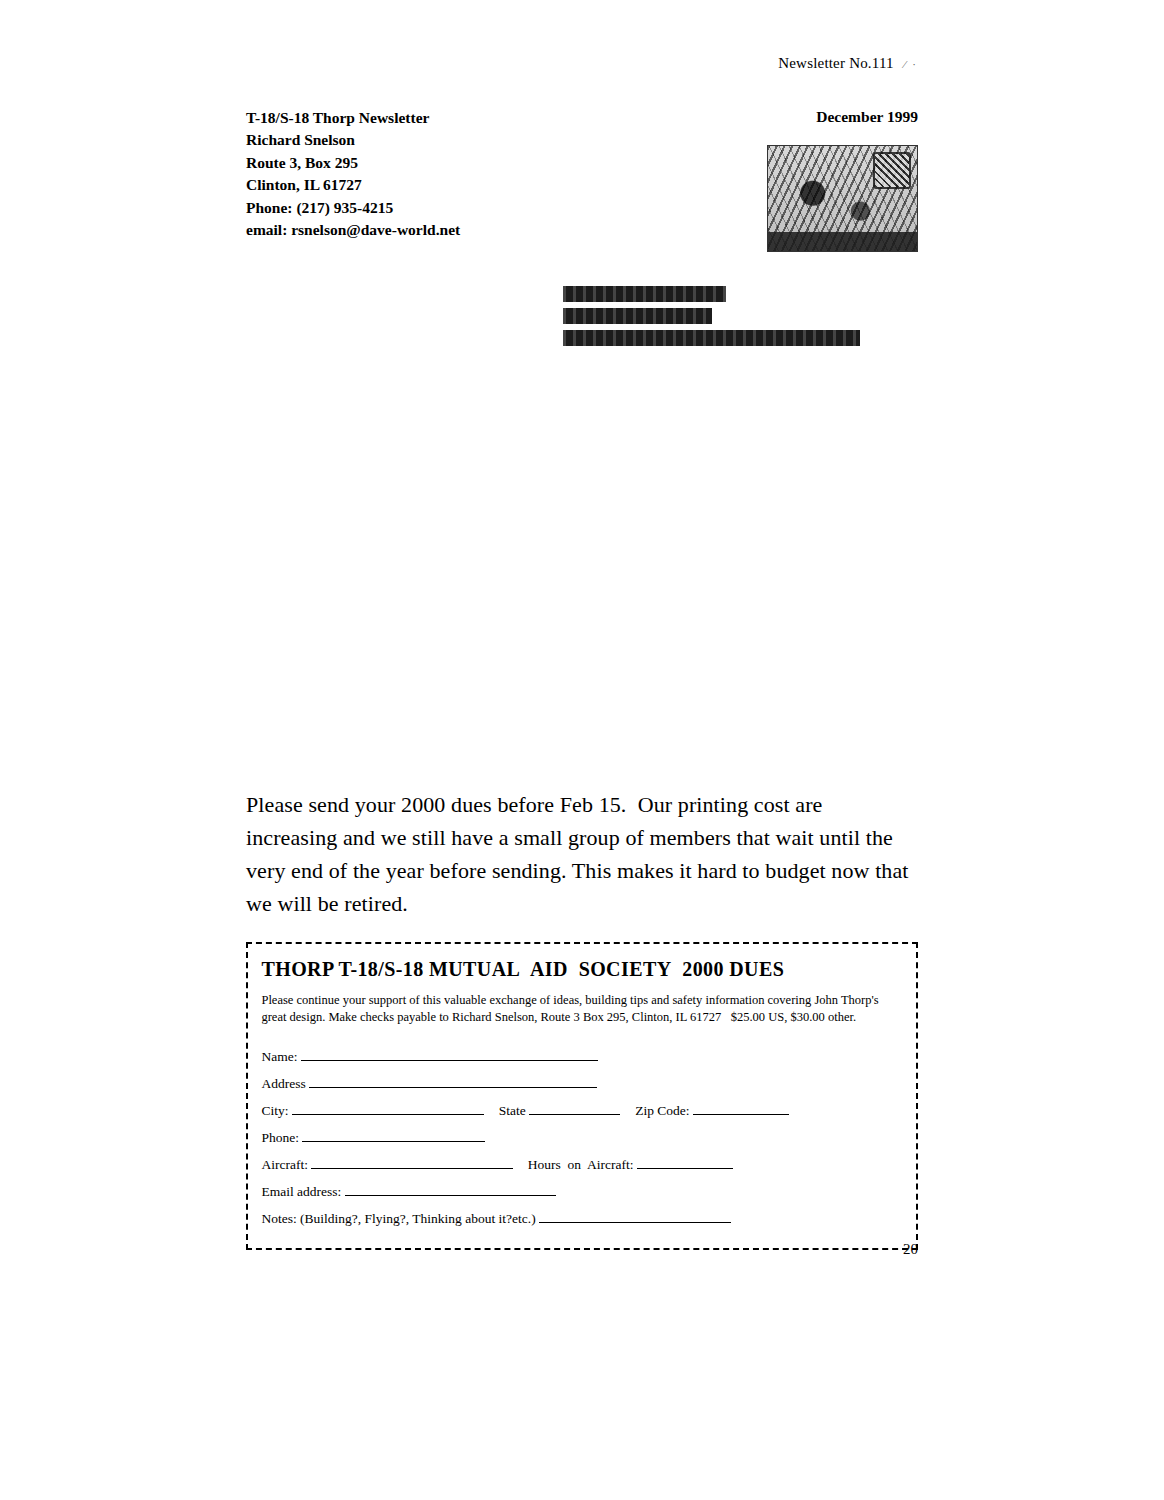Newsletter No.111 ⁄ ·
T-18/S-18 Thorp Newsletter
Richard Snelson
Route 3, Box 295
Clinton, IL 61727
Phone: (217) 935-4215
email: rsnelson@dave-world.net
December 1999
Please send your 2000 dues before Feb 15. Our printing cost are increasing and we still have a small group of members that wait until the very end of the year before sending. This makes it hard to budget now that we will be retired.
THORP T-18/S-18 MUTUAL AID SOCIETY 2000 DUES
Please continue your support of this valuable exchange of ideas, building tips and safety information covering John Thorp's great design. Make checks payable to Richard Snelson, Route 3 Box 295, Clinton, IL 61727 $25.00 US, $30.00 other.
Name:
Address
City: State Zip Code:
Phone:
Aircraft: Hours on Aircraft:
Email address:
Notes: (Building?, Flying?, Thinking about it?etc.)
20